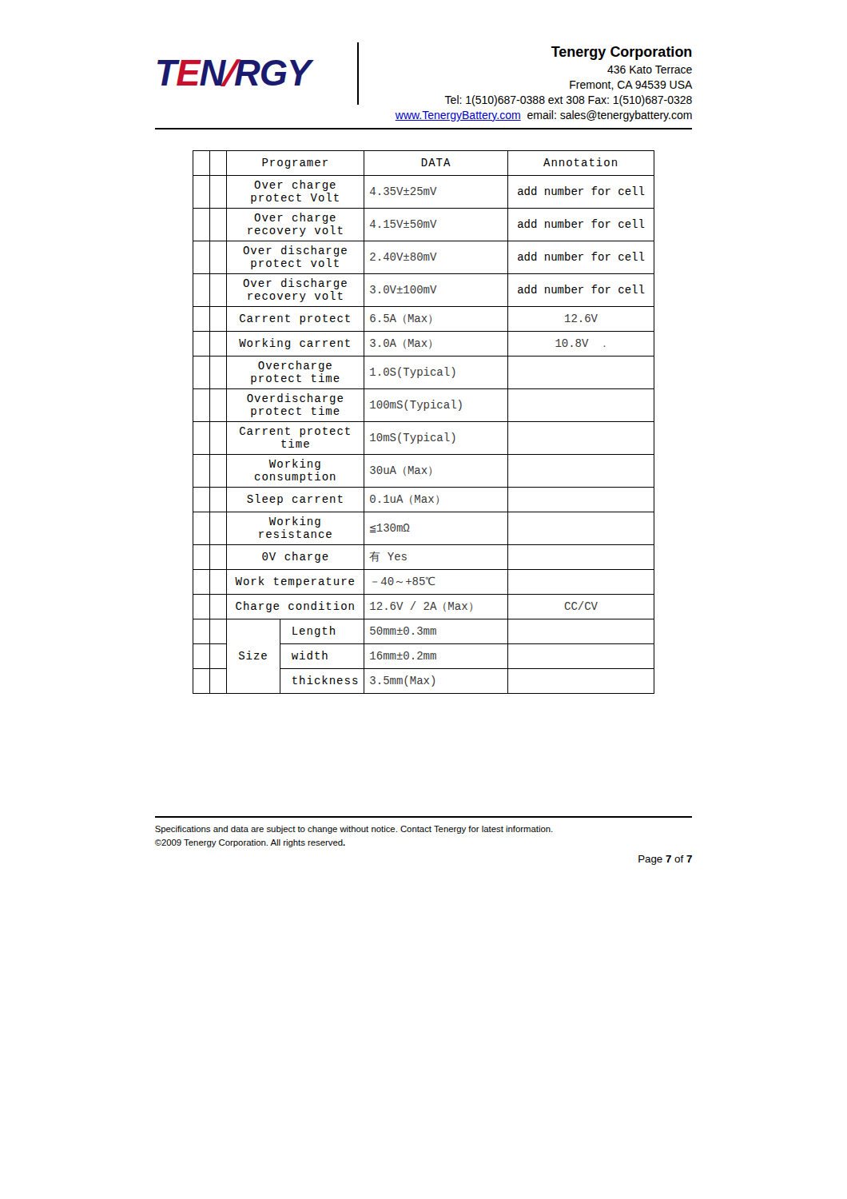TEN/RGY
Tenergy Corporation
436 Kato Terrace
Fremont, CA 94539 USA
Tel: 1(510)687-0388 ext 308 Fax: 1(510)687-0328
www.TenergyBattery.com email: sales@tenergybattery.com
| | | Programer | DATA | Annotation |
| | | Over charge protect Volt | 4.35V±25mV | add number for cell |
| | | Over charge recovery volt | 4.15V±50mV | add number for cell |
| | | Over discharge protect volt | 2.40V±80mV | add number for cell |
| | | Over discharge recovery volt | 3.0V±100mV | add number for cell |
| | | Carrent protect | 6.5A（Max） | 12.6V |
| | | Working carrent | 3.0A（Max） | 10.8V . |
| | | Overcharge protect time | 1.0S(Typical) | |
| | | Overdischarge protect time | 100mS(Typical) | |
| | | Carrent protect time | 10mS(Typical) | |
| | | Working consumption | 30uA（Max） | |
| | | Sleep carrent | 0.1uA（Max） | |
| | | Working resistance | ≦130mΩ | |
| | | 0V charge | 有 Yes | |
| | | Work temperature | －40～+85℃ | |
| | | Charge condition | 12.6V / 2A（Max） | CC/CV |
| | | Size | Length | 50mm±0.3mm | |
| | | width | 16mm±0.2mm | |
| | | thickness | 3.5mm(Max) | |
Specifications and data are subject to change without notice. Contact Tenergy for latest information.
©2009 Tenergy Corporation. All rights reserved.
Page 7 of 7